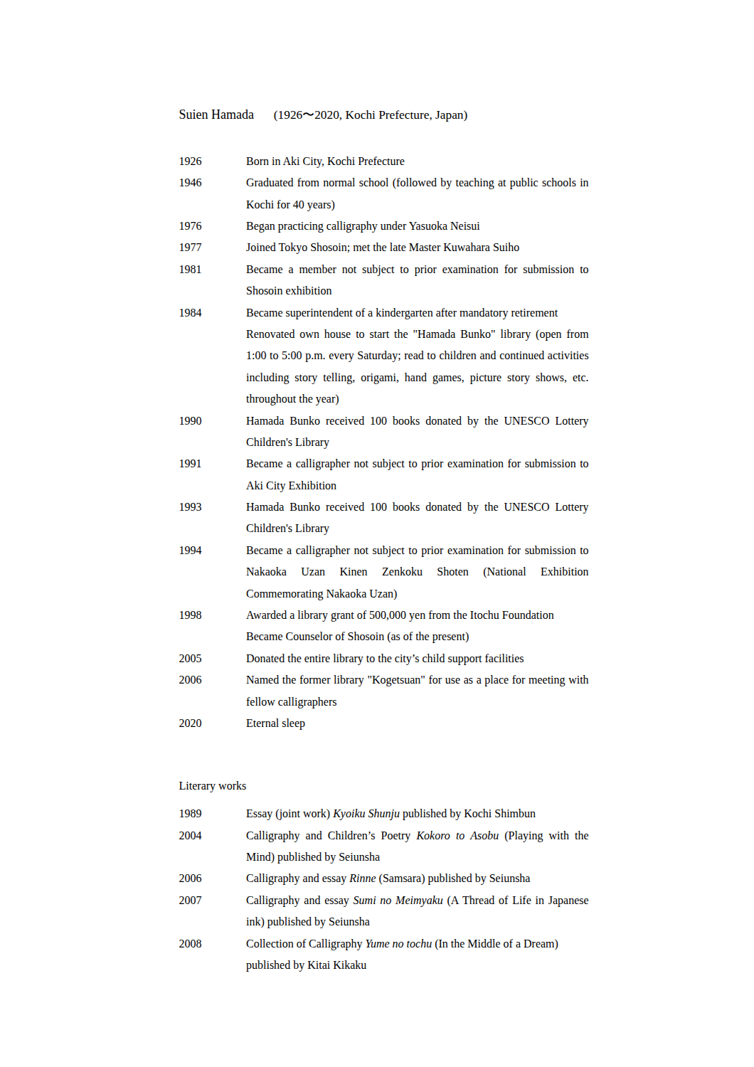Suien Hamada(1926〜2020, Kochi Prefecture, Japan)
1926
Born in Aki City, Kochi Prefecture
1946
Graduated from normal school (followed by teaching at public schools in Kochi for 40 years)
1976
Began practicing calligraphy under Yasuoka Neisui
1977
Joined Tokyo Shosoin; met the late Master Kuwahara Suiho
1981
Became a member not subject to prior examination for submission to Shosoin exhibition
1984
Became superintendent of a kindergarten after mandatory retirement
Renovated own house to start the "Hamada Bunko" library (open from 1:00 to 5:00 p.m. every Saturday; read to children and continued activities including story telling, origami, hand games, picture story shows, etc. throughout the year)
1990
Hamada Bunko received 100 books donated by the UNESCO Lottery Children's Library
1991
Became a calligrapher not subject to prior examination for submission to Aki City Exhibition
1993
Hamada Bunko received 100 books donated by the UNESCO Lottery Children's Library
1994
Became a calligrapher not subject to prior examination for submission to Nakaoka Uzan Kinen Zenkoku Shoten (National Exhibition Commemorating Nakaoka Uzan)
1998
Awarded a library grant of 500,000 yen from the Itochu Foundation
Became Counselor of Shosoin (as of the present)
2005
Donated the entire library to the city’s child support facilities
2006
Named the former library "Kogetsuan" for use as a place for meeting with fellow calligraphers
2020
Eternal sleep
Literary works
1989
Essay (joint work) Kyoiku Shunju published by Kochi Shimbun
2004
Calligraphy and Children’s Poetry Kokoro to Asobu (Playing with the Mind) published by Seiunsha
2006
Calligraphy and essay Rinne (Samsara) published by Seiunsha
2007
Calligraphy and essay Sumi no Meimyaku (A Thread of Life in Japanese ink) published by Seiunsha
2008
Collection of Calligraphy Yume no tochu (In the Middle of a Dream)
published by Kitai Kikaku